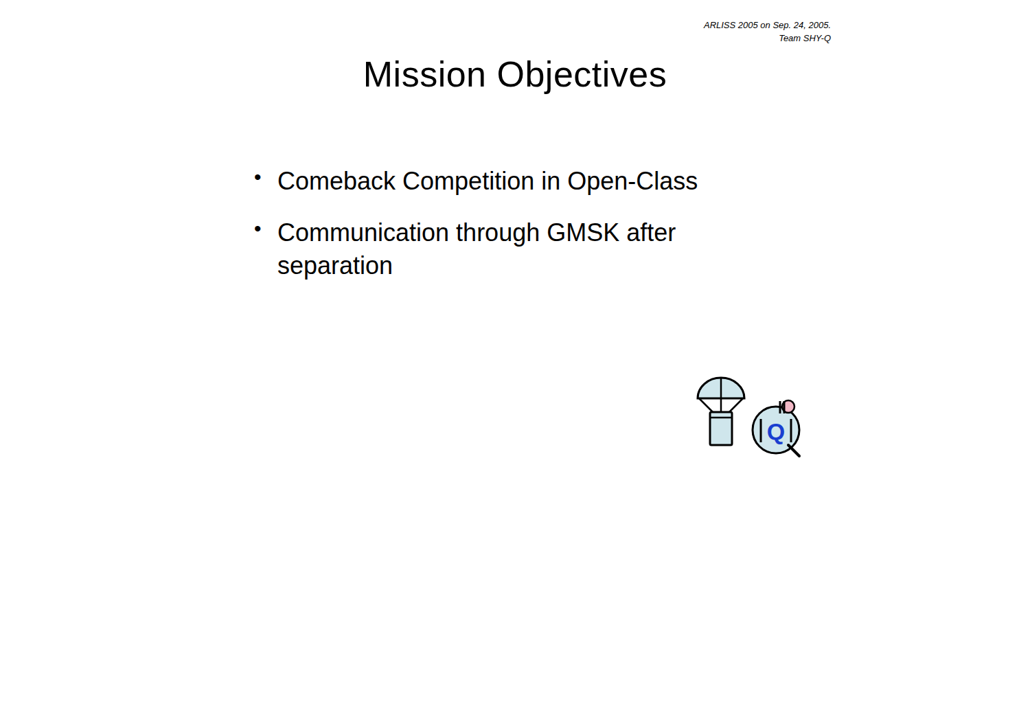ARLISS 2005 on Sep. 24, 2005.
Team SHY-Q
Mission Objectives
Comeback Competition in Open-Class
Communication through GMSK after separation
Q